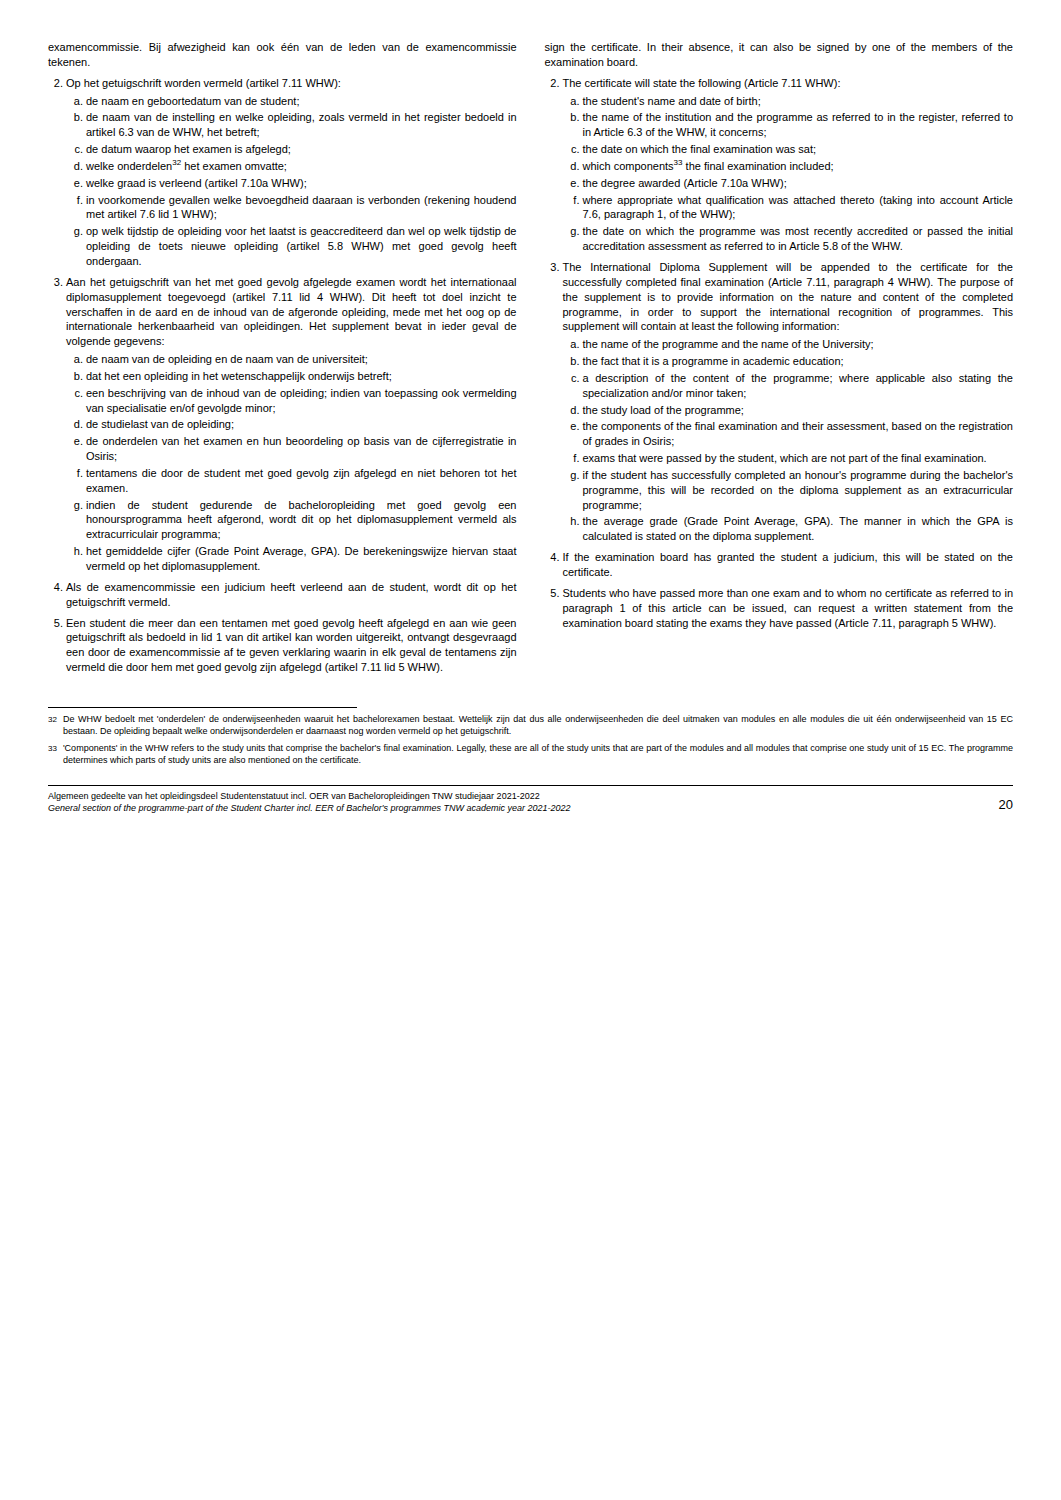examencommissie. Bij afwezigheid kan ook één van de leden van de examencommissie tekenen.
Op het getuigschrift worden vermeld (artikel 7.11 WHW):
de naam en geboortedatum van de student;
de naam van de instelling en welke opleiding, zoals vermeld in het register bedoeld in artikel 6.3 van de WHW, het betreft;
de datum waarop het examen is afgelegd;
welke onderdelen32 het examen omvatte;
welke graad is verleend (artikel 7.10a WHW);
in voorkomende gevallen welke bevoegdheid daaraan is verbonden (rekening houdend met artikel 7.6 lid 1 WHW);
op welk tijdstip de opleiding voor het laatst is geaccrediteerd dan wel op welk tijdstip de opleiding de toets nieuwe opleiding (artikel 5.8 WHW) met goed gevolg heeft ondergaan.
Aan het getuigschrift van het met goed gevolg afgelegde examen wordt het internationaal diplomasupplement toegevoegd (artikel 7.11 lid 4 WHW). Dit heeft tot doel inzicht te verschaffen in de aard en de inhoud van de afgeronde opleiding, mede met het oog op de internationale herkenbaarheid van opleidingen. Het supplement bevat in ieder geval de volgende gegevens:
de naam van de opleiding en de naam van de universiteit;
dat het een opleiding in het wetenschappelijk onderwijs betreft;
een beschrijving van de inhoud van de opleiding; indien van toepassing ook vermelding van specialisatie en/of gevolgde minor;
de studielast van de opleiding;
de onderdelen van het examen en hun beoordeling op basis van de cijferregistratie in Osiris;
tentamens die door de student met goed gevolg zijn afgelegd en niet behoren tot het examen.
indien de student gedurende de bacheloropleiding met goed gevolg een honoursprogramma heeft afgerond, wordt dit op het diplomasupplement vermeld als extracurriculair programma;
het gemiddelde cijfer (Grade Point Average, GPA). De berekeningswijze hiervan staat vermeld op het diplomasupplement.
Als de examencommissie een judicium heeft verleend aan de student, wordt dit op het getuigschrift vermeld.
Een student die meer dan een tentamen met goed gevolg heeft afgelegd en aan wie geen getuigschrift als bedoeld in lid 1 van dit artikel kan worden uitgereikt, ontvangt desgevraagd een door de examencommissie af te geven verklaring waarin in elk geval de tentamens zijn vermeld die door hem met goed gevolg zijn afgelegd (artikel 7.11 lid 5 WHW).
sign the certificate. In their absence, it can also be signed by one of the members of the examination board.
The certificate will state the following (Article 7.11 WHW):
the student's name and date of birth;
the name of the institution and the programme as referred to in the register, referred to in Article 6.3 of the WHW, it concerns;
the date on which the final examination was sat;
which components33 the final examination included;
the degree awarded (Article 7.10a WHW);
where appropriate what qualification was attached thereto (taking into account Article 7.6, paragraph 1, of the WHW);
the date on which the programme was most recently accredited or passed the initial accreditation assessment as referred to in Article 5.8 of the WHW.
The International Diploma Supplement will be appended to the certificate for the successfully completed final examination (Article 7.11, paragraph 4 WHW). The purpose of the supplement is to provide information on the nature and content of the completed programme, in order to support the international recognition of programmes. This supplement will contain at least the following information:
the name of the programme and the name of the University;
the fact that it is a programme in academic education;
a description of the content of the programme; where applicable also stating the specialization and/or minor taken;
the study load of the programme;
the components of the final examination and their assessment, based on the registration of grades in Osiris;
exams that were passed by the student, which are not part of the final examination.
if the student has successfully completed an honour's programme during the bachelor's programme, this will be recorded on the diploma supplement as an extracurricular programme;
the average grade (Grade Point Average, GPA). The manner in which the GPA is calculated is stated on the diploma supplement.
If the examination board has granted the student a judicium, this will be stated on the certificate.
Students who have passed more than one exam and to whom no certificate as referred to in paragraph 1 of this article can be issued, can request a written statement from the examination board stating the exams they have passed (Article 7.11, paragraph 5 WHW).
32 De WHW bedoelt met 'onderdelen' de onderwijseenheden waaruit het bachelorexamen bestaat. Wettelijk zijn dat dus alle onderwijseenheden die deel uitmaken van modules en alle modules die uit één onderwijseenheid van 15 EC bestaan. De opleiding bepaalt welke onderwijsonderdelen er daarnaast nog worden vermeld op het getuigschrift.
33 'Components' in the WHW refers to the study units that comprise the bachelor's final examination. Legally, these are all of the study units that are part of the modules and all modules that comprise one study unit of 15 EC. The programme determines which parts of study units are also mentioned on the certificate.
Algemeen gedeelte van het opleidingsdeel Studentenstatuut incl. OER van Bacheloropleidingen TNW studiejaar 2021-2022
General section of the programme-part of the Student Charter incl. EER of Bachelor's programmes TNW academic year 2021-2022
20